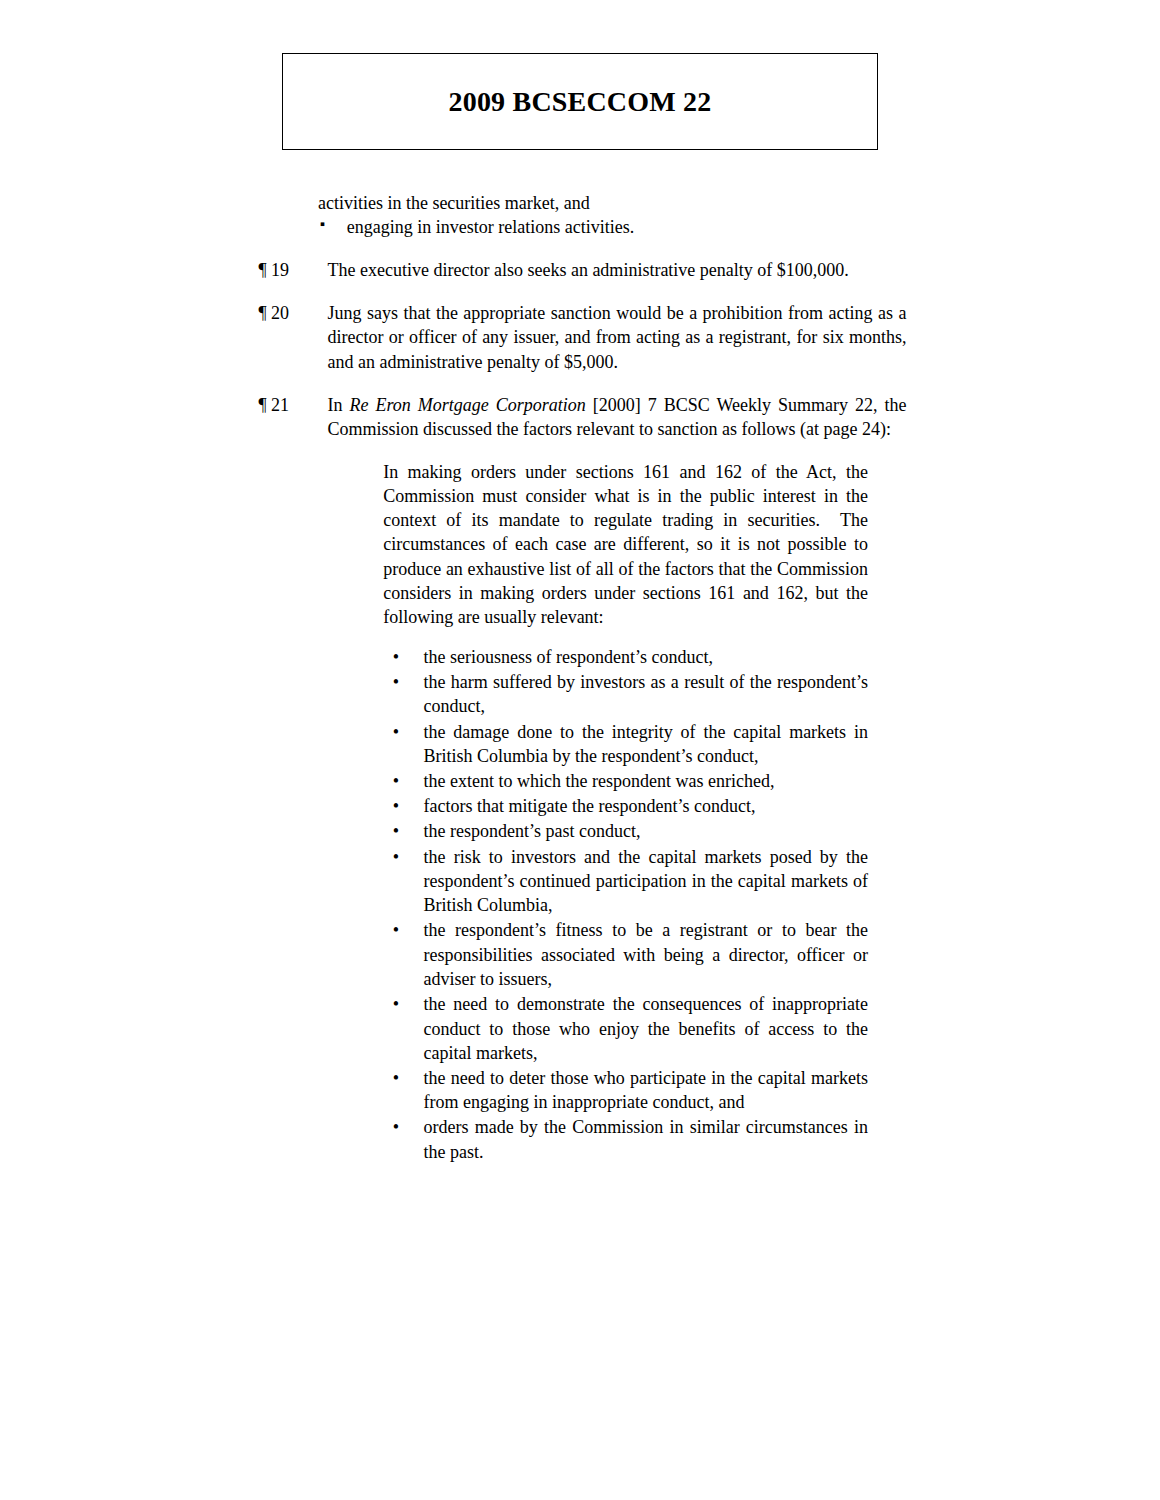2009 BCSECCOM 22
activities in the securities market, and
engaging in investor relations activities.
¶ 19
The executive director also seeks an administrative penalty of $100,000.
¶ 20
Jung says that the appropriate sanction would be a prohibition from acting as a director or officer of any issuer, and from acting as a registrant, for six months, and an administrative penalty of $5,000.
¶ 21
In Re Eron Mortgage Corporation [2000] 7 BCSC Weekly Summary 22, the Commission discussed the factors relevant to sanction as follows (at page 24):
In making orders under sections 161 and 162 of the Act, the Commission must consider what is in the public interest in the context of its mandate to regulate trading in securities. The circumstances of each case are different, so it is not possible to produce an exhaustive list of all of the factors that the Commission considers in making orders under sections 161 and 162, but the following are usually relevant:
the seriousness of respondent’s conduct,
the harm suffered by investors as a result of the respondent’s conduct,
the damage done to the integrity of the capital markets in British Columbia by the respondent’s conduct,
the extent to which the respondent was enriched,
factors that mitigate the respondent’s conduct,
the respondent’s past conduct,
the risk to investors and the capital markets posed by the respondent’s continued participation in the capital markets of British Columbia,
the respondent’s fitness to be a registrant or to bear the responsibilities associated with being a director, officer or adviser to issuers,
the need to demonstrate the consequences of inappropriate conduct to those who enjoy the benefits of access to the capital markets,
the need to deter those who participate in the capital markets from engaging in inappropriate conduct, and
orders made by the Commission in similar circumstances in the past.